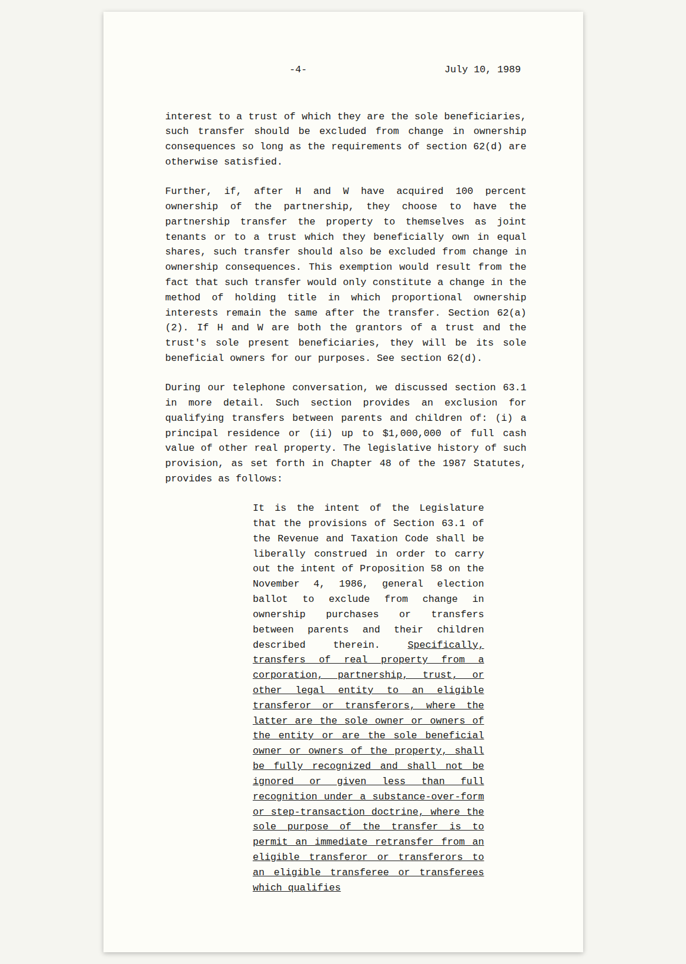-4- July 10, 1989
interest to a trust of which they are the sole beneficiaries, such transfer should be excluded from change in ownership consequences so long as the requirements of section 62(d) are otherwise satisfied.
Further, if, after H and W have acquired 100 percent ownership of the partnership, they choose to have the partnership transfer the property to themselves as joint tenants or to a trust which they beneficially own in equal shares, such transfer should also be excluded from change in ownership consequences. This exemption would result from the fact that such transfer would only constitute a change in the method of holding title in which proportional ownership interests remain the same after the transfer. Section 62(a)(2). If H and W are both the grantors of a trust and the trust's sole present beneficiaries, they will be its sole beneficial owners for our purposes. See section 62(d).
During our telephone conversation, we discussed section 63.1 in more detail. Such section provides an exclusion for qualifying transfers between parents and children of: (i) a principal residence or (ii) up to $1,000,000 of full cash value of other real property. The legislative history of such provision, as set forth in Chapter 48 of the 1987 Statutes, provides as follows:
It is the intent of the Legislature that the provisions of Section 63.1 of the Revenue and Taxation Code shall be liberally construed in order to carry out the intent of Proposition 58 on the November 4, 1986, general election ballot to exclude from change in ownership purchases or transfers between parents and their children described therein. Specifically, transfers of real property from a corporation, partnership, trust, or other legal entity to an eligible transferor or transferors, where the latter are the sole owner or owners of the entity or are the sole beneficial owner or owners of the property, shall be fully recognized and shall not be ignored or given less than full recognition under a substance-over-form or step-transaction doctrine, where the sole purpose of the transfer is to permit an immediate retransfer from an eligible transferor or transferors to an eligible transferee or transferees which qualifies